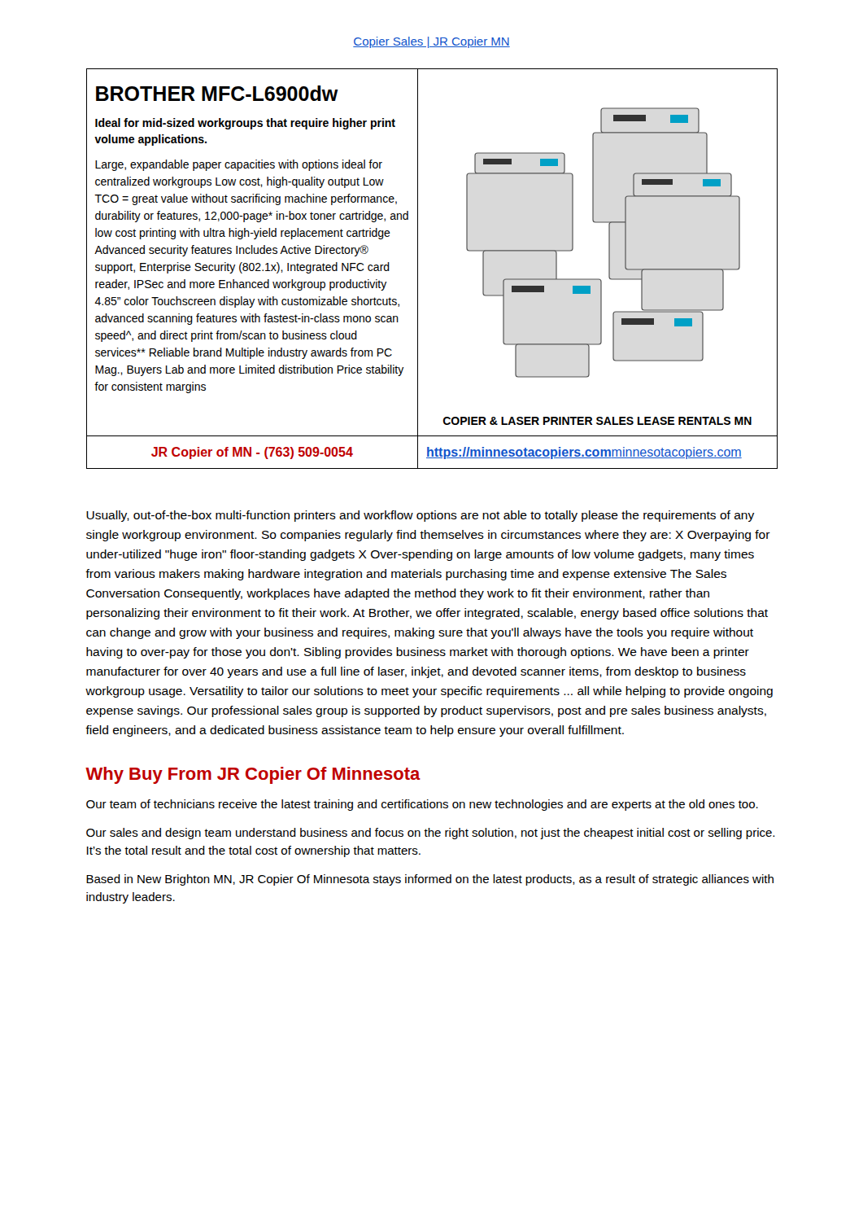Copier Sales | JR Copier MN
| BROTHER MFC-L6900dw Ideal for mid-sized workgroups that require higher print volume applications. Large, expandable paper capacities with options ideal for centralized workgroups Low cost, high-quality output Low TCO = great value without sacrificing machine performance, durability or features, 12,000-page* in-box toner cartridge, and low cost printing with ultra high-yield replacement cartridge Advanced security features Includes Active Directory® support, Enterprise Security (802.1x), Integrated NFC card reader, IPSec and more Enhanced workgroup productivity 4.85” color Touchscreen display with customizable shortcuts, advanced scanning features with fastest-in-class mono scan speed^, and direct print from/scan to business cloud services** Reliable brand Multiple industry awards from PC Mag., Buyers Lab and more Limited distribution Price stability for consistent margins | COPIER & LASER PRINTER SALES LEASE RENTALS MN |
| JR Copier of MN - (763) 509-0054 | https://minnesotacopiers.com minnesotacopiers.com |
Usually, out-of-the-box multi-function printers and workflow options are not able to totally please the requirements of any single workgroup environment. So companies regularly find themselves in circumstances where they are: X Overpaying for under-utilized "huge iron" floor-standing gadgets X Over-spending on large amounts of low volume gadgets, many times from various makers making hardware integration and materials purchasing time and expense extensive The Sales Conversation Consequently, workplaces have adapted the method they work to fit their environment, rather than personalizing their environment to fit their work. At Brother, we offer integrated, scalable, energy based office solutions that can change and grow with your business and requires, making sure that you'll always have the tools you require without having to over-pay for those you don't. Sibling provides business market with thorough options. We have been a printer manufacturer for over 40 years and use a full line of laser, inkjet, and devoted scanner items, from desktop to business workgroup usage. Versatility to tailor our solutions to meet your specific requirements ... all while helping to provide ongoing expense savings. Our professional sales group is supported by product supervisors, post and pre sales business analysts, field engineers, and a dedicated business assistance team to help ensure your overall fulfillment.
Why Buy From JR Copier Of Minnesota
Our team of technicians receive the latest training and certifications on new technologies and are experts at the old ones too.
Our sales and design team understand business and focus on the right solution, not just the cheapest initial cost or selling price. It’s the total result and the total cost of ownership that matters.
Based in New Brighton MN, JR Copier Of Minnesota stays informed on the latest products, as a result of strategic alliances with industry leaders.